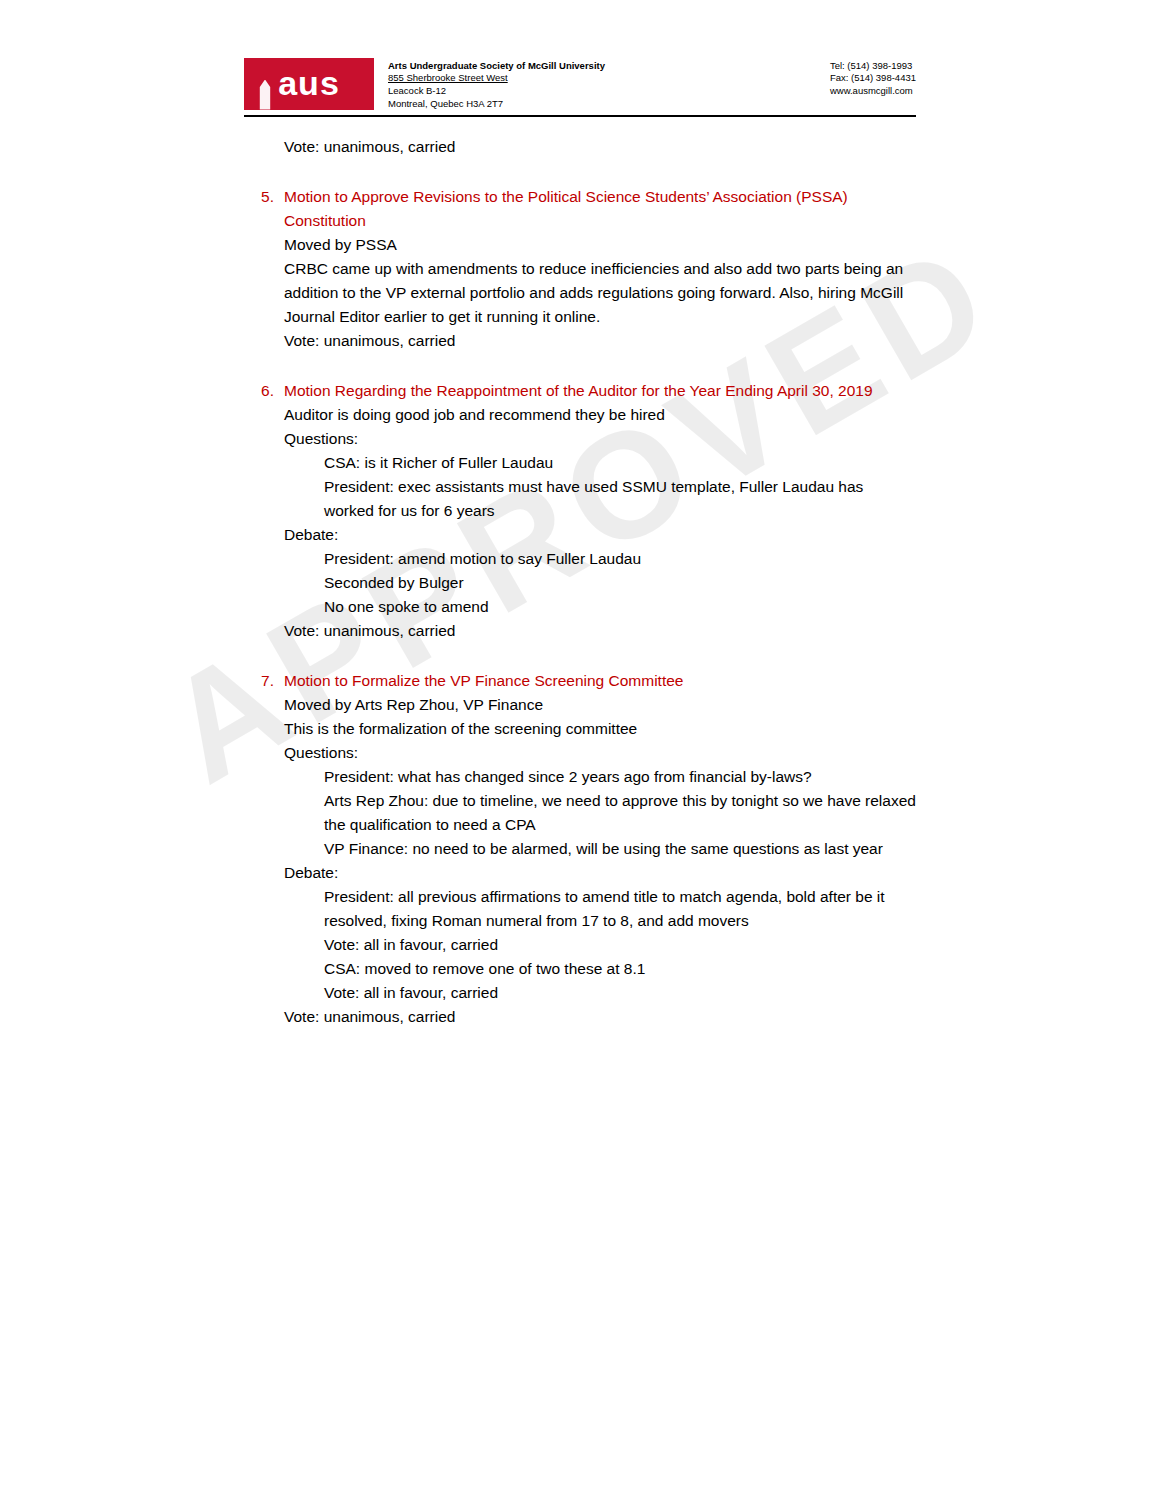APPROVED
aus
Arts Undergraduate Society of McGill University
855 Sherbrooke Street West
Leacock B-12
Montreal, Quebec H3A 2T7
Tel: (514) 398-1993
Fax: (514) 398-4431
www.ausmcgill.com
Vote: unanimous, carried
5.
Motion to Approve Revisions to the Political Science Students’ Association (PSSA) Constitution
Moved by PSSA
CRBC came up with amendments to reduce inefficiencies and also add two parts being an addition to the VP external portfolio and adds regulations going forward. Also, hiring McGill Journal Editor earlier to get it running it online.
Vote: unanimous, carried
6.
Motion Regarding the Reappointment of the Auditor for the Year Ending April 30, 2019
Auditor is doing good job and recommend they be hired
Questions:
CSA: is it Richer of Fuller Laudau
President: exec assistants must have used SSMU template, Fuller Laudau has worked for us for 6 years
Debate:
President: amend motion to say Fuller Laudau
Seconded by Bulger
No one spoke to amend
Vote: unanimous, carried
7.
Motion to Formalize the VP Finance Screening Committee
Moved by Arts Rep Zhou, VP Finance
This is the formalization of the screening committee
Questions:
President: what has changed since 2 years ago from financial by-laws?
Arts Rep Zhou: due to timeline, we need to approve this by tonight so we have relaxed the qualification to need a CPA
VP Finance: no need to be alarmed, will be using the same questions as last year
Debate:
President: all previous affirmations to amend title to match agenda, bold after be it resolved, fixing Roman numeral from 17 to 8, and add movers
Vote: all in favour, carried
CSA: moved to remove one of two these at 8.1
Vote: all in favour, carried
Vote: unanimous, carried